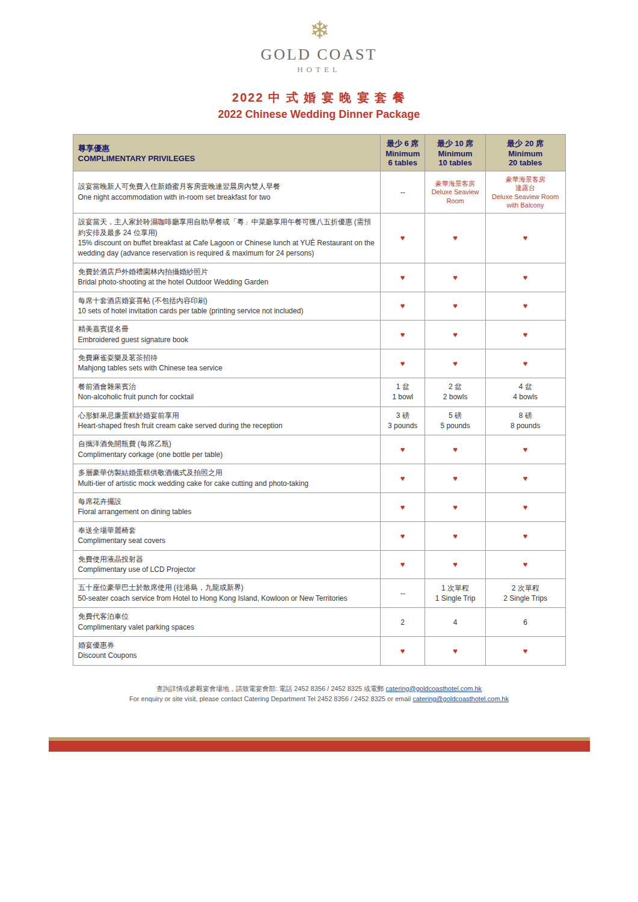❄
GOLD COAST
HOTEL
2022 中 式 婚 宴 晚 宴 套 餐
2022 Chinese Wedding Dinner Package
| 尊享優惠 COMPLIMENTARY PRIVILEGES | 最少 6 席 Minimum 6 tables | 最少 10 席 Minimum 10 tables | 最少 20 席 Minimum 20 tables |
| --- | --- | --- | --- |
| 設宴當晚新人可免費入住新婚蜜月客房壹晚連翌晨房內雙人早餐 One night accommodation with in-room set breakfast for two | -- | 豪華海景客房 Deluxe Seaview Room | 豪華海景客房 連露台 Deluxe Seaview Room with Balcony |
| 設宴當天，主人家於聆濕咖啡廳享用自助早餐或「粵」中菜廳享用午餐可獲八五折優惠 (需預約安排及最多 24 位享用) 15% discount on buffet breakfast at Cafe Lagoon or Chinese lunch at YUÈ Restaurant on the wedding day (advance reservation is required & maximum for 24 persons) | ♥ | ♥ | ♥ |
| 免費於酒店戶外婚禮園林內拍攝婚紗照片 Bridal photo-shooting at the hotel Outdoor Wedding Garden | ♥ | ♥ | ♥ |
| 每席十套酒店婚宴喜帖 (不包括內容印刷) 10 sets of hotel invitation cards per table (printing service not included) | ♥ | ♥ | ♥ |
| 精美嘉賓提名冊 Embroidered guest signature book | ♥ | ♥ | ♥ |
| 免費麻雀耍樂及茗茶招待 Mahjong tables sets with Chinese tea service | ♥ | ♥ | ♥ |
| 餐前酒會雜果賓治 Non-alcoholic fruit punch for cocktail | 1 盆 1 bowl | 2 盆 2 bowls | 4 盆 4 bowls |
| 心形鮮果忌廉蛋糕於婚宴前享用 Heart-shaped fresh fruit cream cake served during the reception | 3 磅 3 pounds | 5 磅 5 pounds | 8 磅 8 pounds |
| 自攜洋酒免開瓶費 (每席乙瓶) Complimentary corkage (one bottle per table) | ♥ | ♥ | ♥ |
| 多層豪華仿製結婚蛋糕供敬酒儀式及拍照之用 Multi-tier of artistic mock wedding cake for cake cutting and photo-taking | ♥ | ♥ | ♥ |
| 每席花卉擺設 Floral arrangement on dining tables | ♥ | ♥ | ♥ |
| 奉送全場華麗椅套 Complimentary seat covers | ♥ | ♥ | ♥ |
| 免費使用液晶投射器 Complimentary use of LCD Projector | ♥ | ♥ | ♥ |
| 五十座位豪華巴士於散席使用 (往港島，九龍或新界) 50-seater coach service from Hotel to Hong Kong Island, Kowloon or New Territories | -- | 1 次單程 1 Single Trip | 2 次單程 2 Single Trips |
| 免費代客泊車位 Complimentary valet parking spaces | 2 | 4 | 6 |
| 婚宴優惠券 Discount Coupons | ♥ | ♥ | ♥ |
查詢詳情或參觀宴會場地，請致電宴會部: 電話 2452 8356 / 2452 8325 或電郵 catering@goldcoasthotel.com.hk
For enquiry or site visit, please contact Catering Department Tel 2452 8356 / 2452 8325 or email catering@goldcoasthotel.com.hk